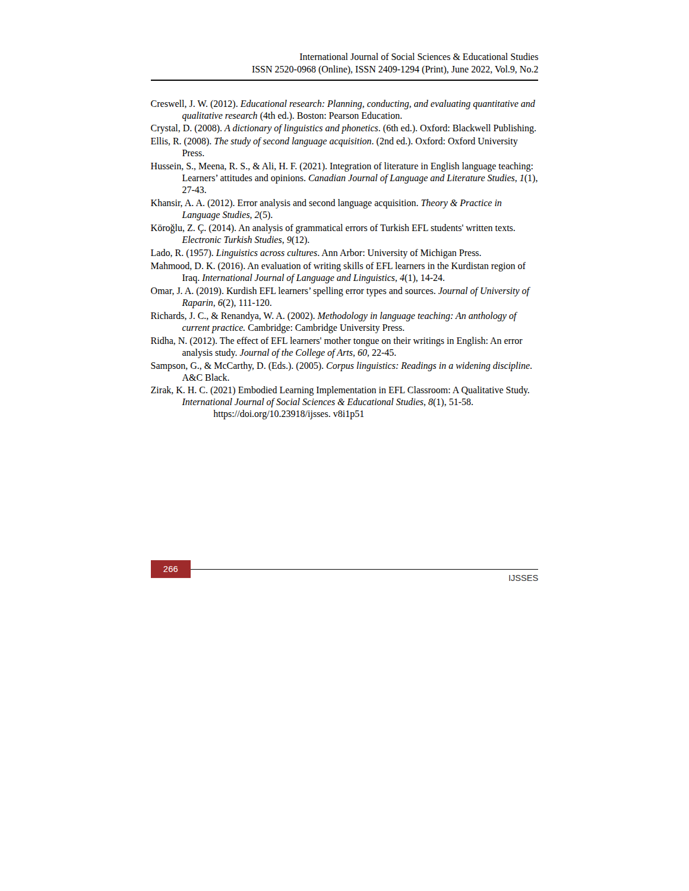International Journal of Social Sciences & Educational Studies ISSN 2520-0968 (Online), ISSN 2409-1294 (Print), June 2022, Vol.9, No.2
Creswell, J. W. (2012). Educational research: Planning, conducting, and evaluating quantitative and qualitative research (4th ed.). Boston: Pearson Education.
Crystal, D. (2008). A dictionary of linguistics and phonetics. (6th ed.). Oxford: Blackwell Publishing.
Ellis, R. (2008). The study of second language acquisition. (2nd ed.). Oxford: Oxford University Press.
Hussein, S., Meena, R. S., & Ali, H. F. (2021). Integration of literature in English language teaching: Learners’ attitudes and opinions. Canadian Journal of Language and Literature Studies, 1(1), 27-43.
Khansir, A. A. (2012). Error analysis and second language acquisition. Theory & Practice in Language Studies, 2(5).
Köroğlu, Z. Ç. (2014). An analysis of grammatical errors of Turkish EFL students' written texts. Electronic Turkish Studies, 9(12).
Lado, R. (1957). Linguistics across cultures. Ann Arbor: University of Michigan Press.
Mahmood, D. K. (2016). An evaluation of writing skills of EFL learners in the Kurdistan region of Iraq. International Journal of Language and Linguistics, 4(1), 14-24.
Omar, J. A. (2019). Kurdish EFL learners’ spelling error types and sources. Journal of University of Raparin, 6(2), 111-120.
Richards, J. C., & Renandya, W. A. (2002). Methodology in language teaching: An anthology of current practice. Cambridge: Cambridge University Press.
Ridha, N. (2012). The effect of EFL learners' mother tongue on their writings in English: An error analysis study. Journal of the College of Arts, 60, 22-45.
Sampson, G., & McCarthy, D. (Eds.). (2005). Corpus linguistics: Readings in a widening discipline. A&C Black.
Zirak, K. H. C. (2021) Embodied Learning Implementation in EFL Classroom: A Qualitative Study. International Journal of Social Sciences & Educational Studies, 8(1), 51-58. https://doi.org/10.23918/ijsses. v8i1p51
266
IJSSES